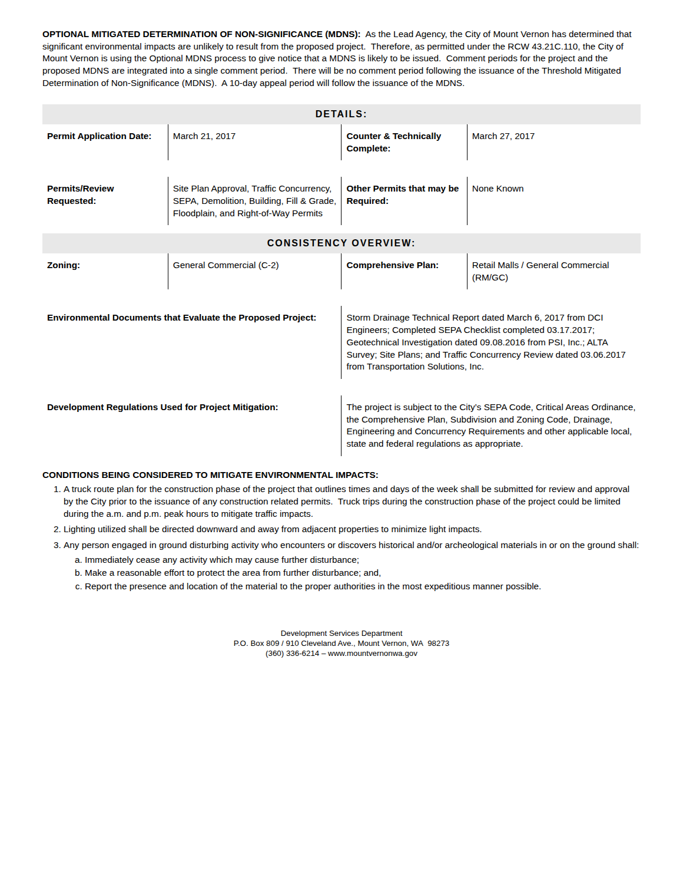OPTIONAL MITIGATED DETERMINATION OF NON-SIGNIFICANCE (MDNS): As the Lead Agency, the City of Mount Vernon has determined that significant environmental impacts are unlikely to result from the proposed project. Therefore, as permitted under the RCW 43.21C.110, the City of Mount Vernon is using the Optional MDNS process to give notice that a MDNS is likely to be issued. Comment periods for the project and the proposed MDNS are integrated into a single comment period. There will be no comment period following the issuance of the Threshold Mitigated Determination of Non-Significance (MDNS). A 10-day appeal period will follow the issuance of the MDNS.
DETAILS:
| Permit Application Date: | March 21, 2017 | Counter & Technically Complete: | March 27, 2017 |
| Permits/Review Requested: | Site Plan Approval, Traffic Concurrency, SEPA, Demolition, Building, Fill & Grade, Floodplain, and Right-of-Way Permits | Other Permits that may be Required: | None Known |
CONSISTENCY OVERVIEW:
| Zoning: | General Commercial (C-2) | Comprehensive Plan: | Retail Malls / General Commercial (RM/GC) |
| Environmental Documents that Evaluate the Proposed Project: | Storm Drainage Technical Report dated March 6, 2017 from DCI Engineers; Completed SEPA Checklist completed 03.17.2017; Geotechnical Investigation dated 09.08.2016 from PSI, Inc.; ALTA Survey; Site Plans; and Traffic Concurrency Review dated 03.06.2017 from Transportation Solutions, Inc. |
| Development Regulations Used for Project Mitigation: | The project is subject to the City’s SEPA Code, Critical Areas Ordinance, the Comprehensive Plan, Subdivision and Zoning Code, Drainage, Engineering and Concurrency Requirements and other applicable local, state and federal regulations as appropriate. |
CONDITIONS BEING CONSIDERED TO MITIGATE ENVIRONMENTAL IMPACTS:
A truck route plan for the construction phase of the project that outlines times and days of the week shall be submitted for review and approval by the City prior to the issuance of any construction related permits. Truck trips during the construction phase of the project could be limited during the a.m. and p.m. peak hours to mitigate traffic impacts.
Lighting utilized shall be directed downward and away from adjacent properties to minimize light impacts.
Any person engaged in ground disturbing activity who encounters or discovers historical and/or archeological materials in or on the ground shall:
Immediately cease any activity which may cause further disturbance;
Make a reasonable effort to protect the area from further disturbance; and,
Report the presence and location of the material to the proper authorities in the most expeditious manner possible.
Development Services Department
P.O. Box 809 / 910 Cleveland Ave., Mount Vernon, WA 98273
(360) 336-6214 – www.mountvernonwa.gov